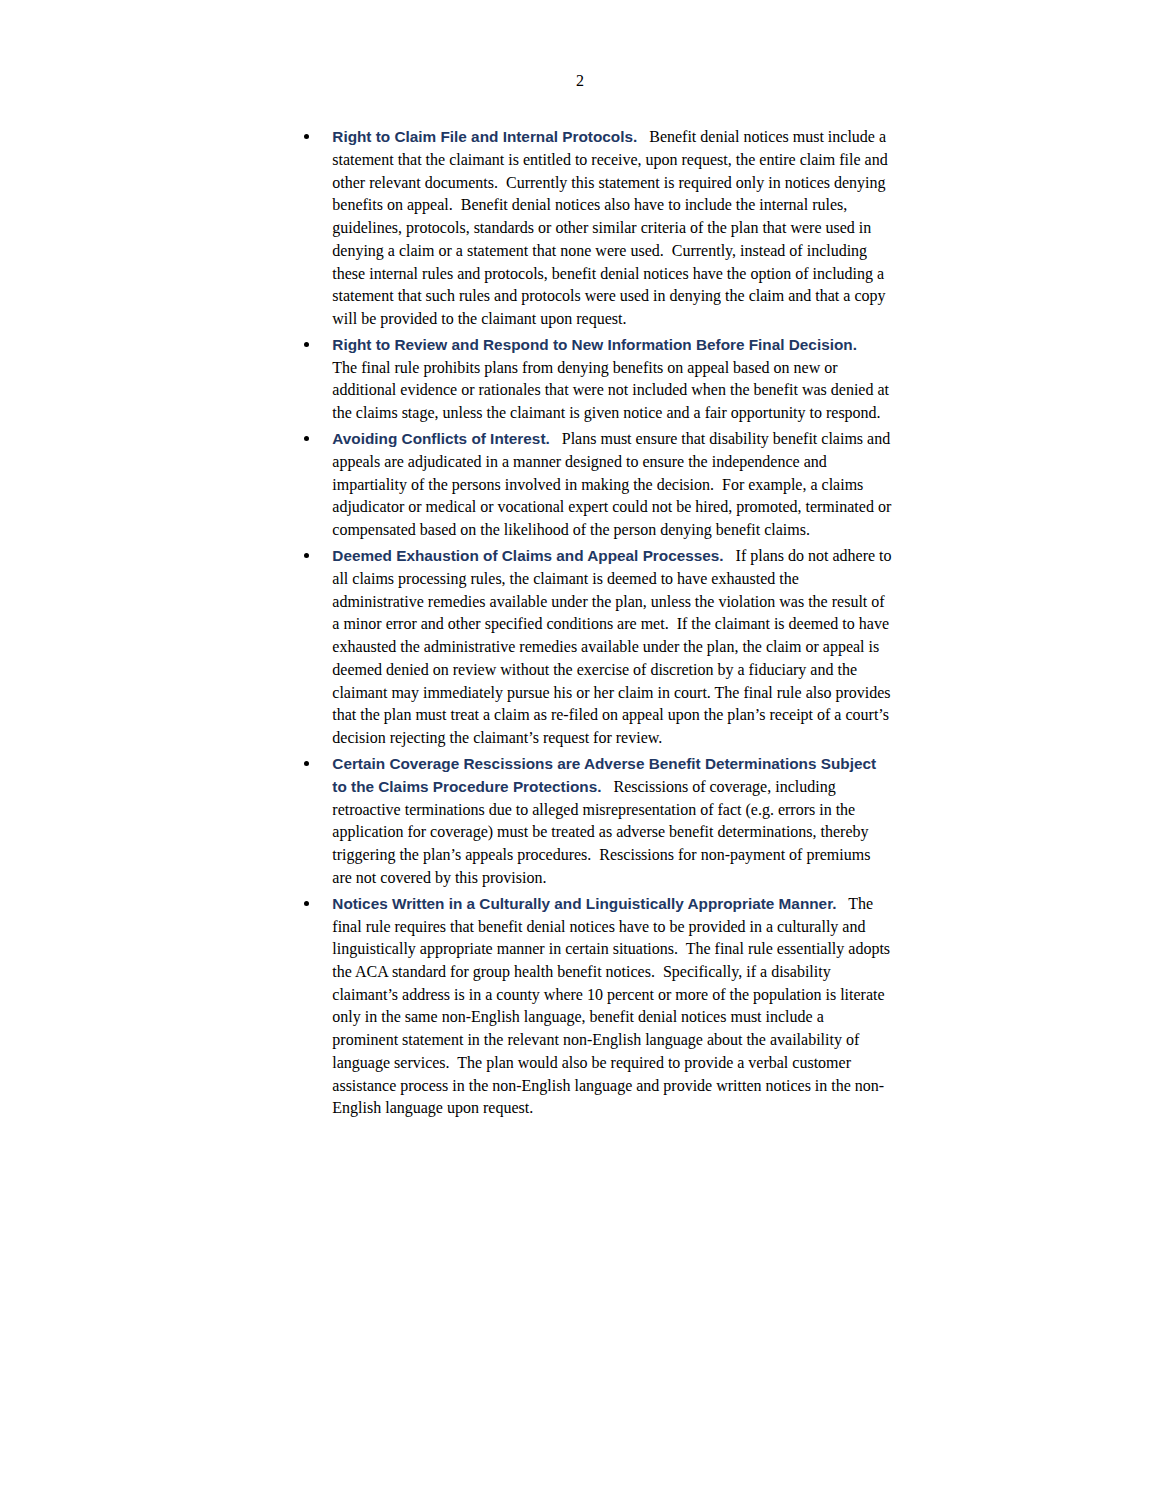2
Right to Claim File and Internal Protocols. Benefit denial notices must include a statement that the claimant is entitled to receive, upon request, the entire claim file and other relevant documents. Currently this statement is required only in notices denying benefits on appeal. Benefit denial notices also have to include the internal rules, guidelines, protocols, standards or other similar criteria of the plan that were used in denying a claim or a statement that none were used. Currently, instead of including these internal rules and protocols, benefit denial notices have the option of including a statement that such rules and protocols were used in denying the claim and that a copy will be provided to the claimant upon request.
Right to Review and Respond to New Information Before Final Decision. The final rule prohibits plans from denying benefits on appeal based on new or additional evidence or rationales that were not included when the benefit was denied at the claims stage, unless the claimant is given notice and a fair opportunity to respond.
Avoiding Conflicts of Interest. Plans must ensure that disability benefit claims and appeals are adjudicated in a manner designed to ensure the independence and impartiality of the persons involved in making the decision. For example, a claims adjudicator or medical or vocational expert could not be hired, promoted, terminated or compensated based on the likelihood of the person denying benefit claims.
Deemed Exhaustion of Claims and Appeal Processes. If plans do not adhere to all claims processing rules, the claimant is deemed to have exhausted the administrative remedies available under the plan, unless the violation was the result of a minor error and other specified conditions are met. If the claimant is deemed to have exhausted the administrative remedies available under the plan, the claim or appeal is deemed denied on review without the exercise of discretion by a fiduciary and the claimant may immediately pursue his or her claim in court. The final rule also provides that the plan must treat a claim as re-filed on appeal upon the plan’s receipt of a court’s decision rejecting the claimant’s request for review.
Certain Coverage Rescissions are Adverse Benefit Determinations Subject to the Claims Procedure Protections. Rescissions of coverage, including retroactive terminations due to alleged misrepresentation of fact (e.g. errors in the application for coverage) must be treated as adverse benefit determinations, thereby triggering the plan’s appeals procedures. Rescissions for non-payment of premiums are not covered by this provision.
Notices Written in a Culturally and Linguistically Appropriate Manner. The final rule requires that benefit denial notices have to be provided in a culturally and linguistically appropriate manner in certain situations. The final rule essentially adopts the ACA standard for group health benefit notices. Specifically, if a disability claimant’s address is in a county where 10 percent or more of the population is literate only in the same non-English language, benefit denial notices must include a prominent statement in the relevant non-English language about the availability of language services. The plan would also be required to provide a verbal customer assistance process in the non-English language and provide written notices in the non-English language upon request.